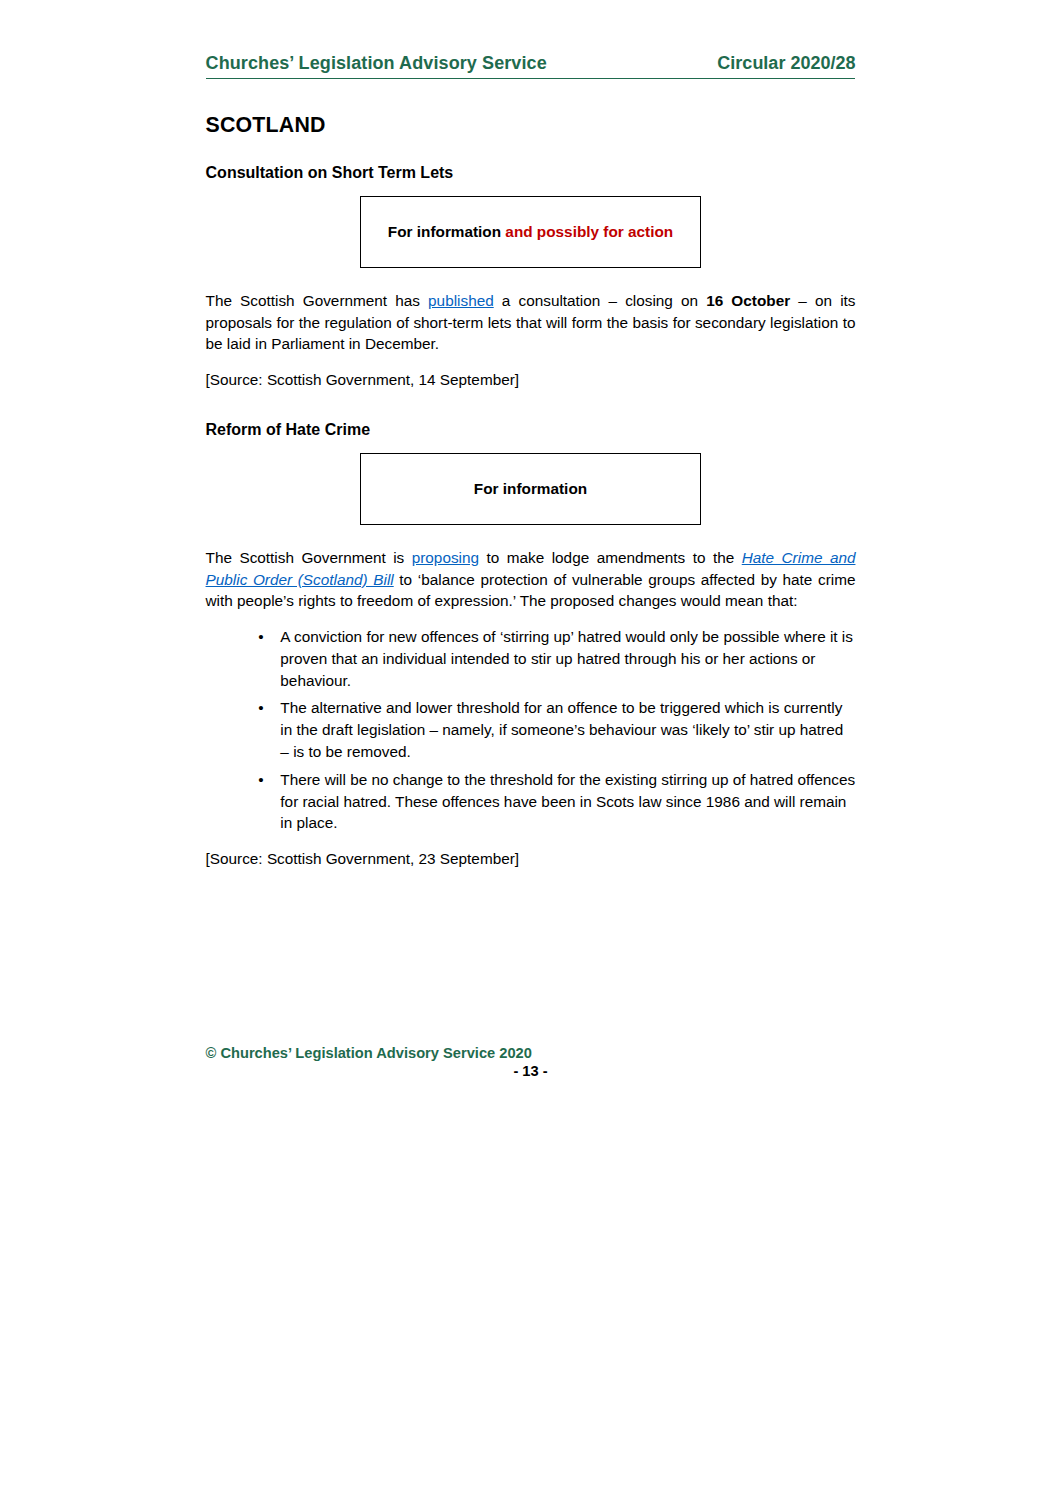Churches’ Legislation Advisory Service
Circular 2020/28
SCOTLAND
Consultation on Short Term Lets
For information and possibly for action
The Scottish Government has published a consultation – closing on 16 October – on its proposals for the regulation of short-term lets that will form the basis for secondary legislation to be laid in Parliament in December.
[Source: Scottish Government, 14 September]
Reform of Hate Crime
For information
The Scottish Government is proposing to make lodge amendments to the Hate Crime and Public Order (Scotland) Bill to ‘balance protection of vulnerable groups affected by hate crime with people’s rights to freedom of expression.’ The proposed changes would mean that:
A conviction for new offences of ‘stirring up’ hatred would only be possible where it is proven that an individual intended to stir up hatred through his or her actions or behaviour.
The alternative and lower threshold for an offence to be triggered which is currently in the draft legislation – namely, if someone’s behaviour was ‘likely to’ stir up hatred – is to be removed.
There will be no change to the threshold for the existing stirring up of hatred offences for racial hatred. These offences have been in Scots law since 1986 and will remain in place.
[Source: Scottish Government, 23 September]
© Churches’ Legislation Advisory Service 2020
- 13 -